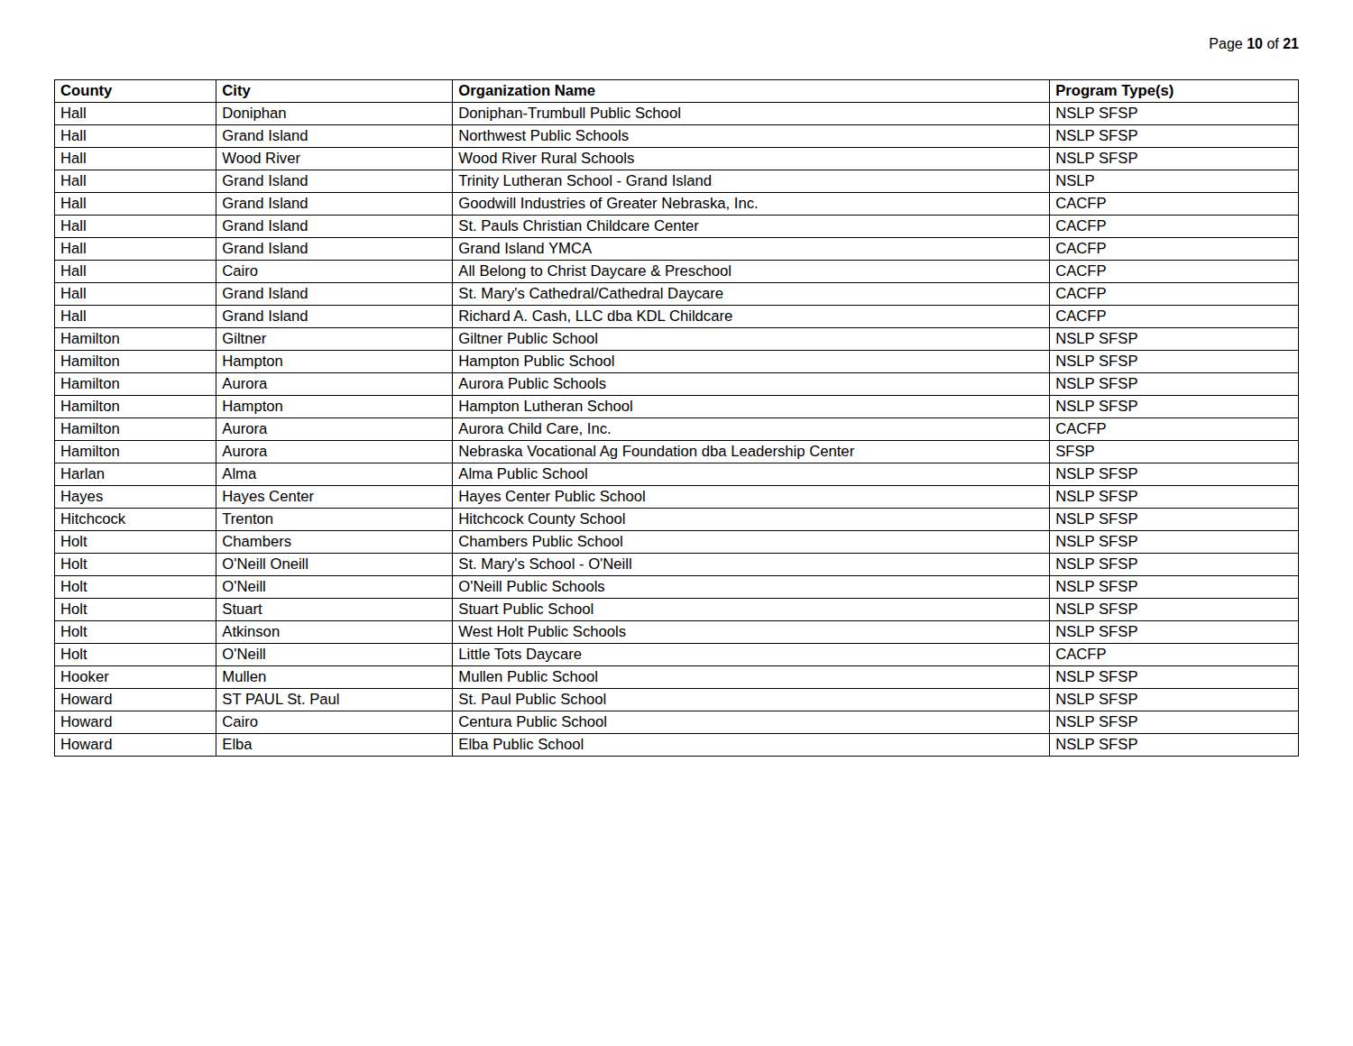Page 10 of 21
| County | City | Organization Name | Program Type(s) |
| --- | --- | --- | --- |
| Hall | Doniphan | Doniphan-Trumbull Public School | NSLP SFSP |
| Hall | Grand Island | Northwest Public Schools | NSLP SFSP |
| Hall | Wood River | Wood River Rural Schools | NSLP SFSP |
| Hall | Grand Island | Trinity Lutheran School - Grand Island | NSLP |
| Hall | Grand Island | Goodwill Industries of Greater Nebraska, Inc. | CACFP |
| Hall | Grand Island | St. Pauls Christian Childcare Center | CACFP |
| Hall | Grand Island | Grand Island YMCA | CACFP |
| Hall | Cairo | All Belong to Christ Daycare & Preschool | CACFP |
| Hall | Grand Island | St. Mary's Cathedral/Cathedral Daycare | CACFP |
| Hall | Grand Island | Richard A. Cash, LLC dba KDL Childcare | CACFP |
| Hamilton | Giltner | Giltner Public School | NSLP SFSP |
| Hamilton | Hampton | Hampton Public School | NSLP SFSP |
| Hamilton | Aurora | Aurora Public Schools | NSLP SFSP |
| Hamilton | Hampton | Hampton Lutheran School | NSLP SFSP |
| Hamilton | Aurora | Aurora Child Care, Inc. | CACFP |
| Hamilton | Aurora | Nebraska Vocational Ag Foundation dba Leadership Center | SFSP |
| Harlan | Alma | Alma Public School | NSLP SFSP |
| Hayes | Hayes Center | Hayes Center Public School | NSLP SFSP |
| Hitchcock | Trenton | Hitchcock County School | NSLP SFSP |
| Holt | Chambers | Chambers Public School | NSLP SFSP |
| Holt | O'Neill Oneill | St. Mary's School - O'Neill | NSLP SFSP |
| Holt | O'Neill | O'Neill Public Schools | NSLP SFSP |
| Holt | Stuart | Stuart Public School | NSLP SFSP |
| Holt | Atkinson | West Holt Public Schools | NSLP SFSP |
| Holt | O'Neill | Little Tots Daycare | CACFP |
| Hooker | Mullen | Mullen Public School | NSLP SFSP |
| Howard | ST PAUL St. Paul | St. Paul Public School | NSLP SFSP |
| Howard | Cairo | Centura Public School | NSLP SFSP |
| Howard | Elba | Elba Public School | NSLP SFSP |